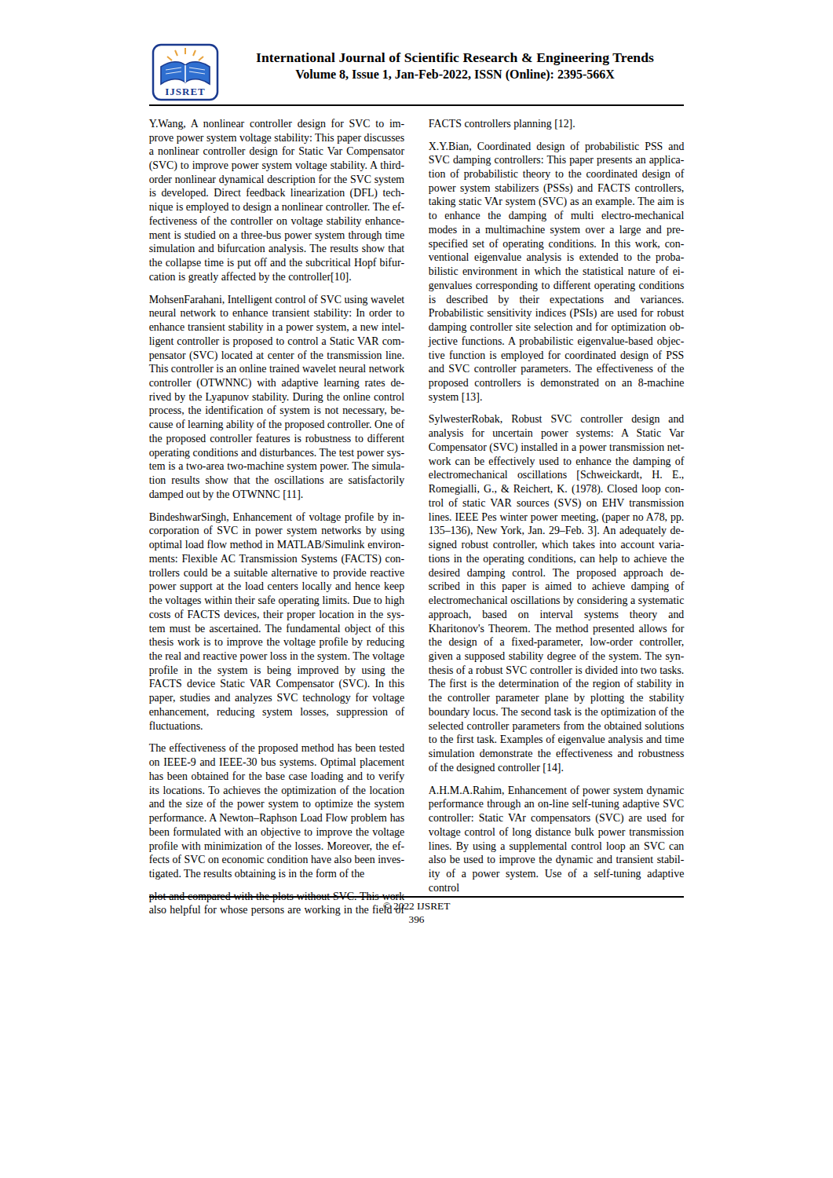IJSRET
International Journal of Scientific Research & Engineering Trends
Volume 8, Issue 1, Jan-Feb-2022, ISSN (Online): 2395-566X
Y.Wang, A nonlinear controller design for SVC to improve power system voltage stability: This paper discusses a nonlinear controller design for Static Var Compensator (SVC) to improve power system voltage stability. A third-order nonlinear dynamical description for the SVC system is developed. Direct feedback linearization (DFL) technique is employed to design a nonlinear controller. The effectiveness of the controller on voltage stability enhancement is studied on a three-bus power system through time simulation and bifurcation analysis. The results show that the collapse time is put off and the subcritical Hopf bifurcation is greatly affected by the controller[10].
MohsenFarahani, Intelligent control of SVC using wavelet neural network to enhance transient stability: In order to enhance transient stability in a power system, a new intelligent controller is proposed to control a Static VAR compensator (SVC) located at center of the transmission line. This controller is an online trained wavelet neural network controller (OTWNNC) with adaptive learning rates derived by the Lyapunov stability. During the online control process, the identification of system is not necessary, because of learning ability of the proposed controller. One of the proposed controller features is robustness to different operating conditions and disturbances. The test power system is a two-area two-machine system power. The simulation results show that the oscillations are satisfactorily damped out by the OTWNNC [11].
BindeshwarSingh, Enhancement of voltage profile by incorporation of SVC in power system networks by using optimal load flow method in MATLAB/Simulink environments: Flexible AC Transmission Systems (FACTS) controllers could be a suitable alternative to provide reactive power support at the load centers locally and hence keep the voltages within their safe operating limits. Due to high costs of FACTS devices, their proper location in the system must be ascertained. The fundamental object of this thesis work is to improve the voltage profile by reducing the real and reactive power loss in the system. The voltage profile in the system is being improved by using the FACTS device Static VAR Compensator (SVC). In this paper, studies and analyzes SVC technology for voltage enhancement, reducing system losses, suppression of fluctuations.
The effectiveness of the proposed method has been tested on IEEE-9 and IEEE-30 bus systems. Optimal placement has been obtained for the base case loading and to verify its locations. To achieves the optimization of the location and the size of the power system to optimize the system performance. A Newton–Raphson Load Flow problem has been formulated with an objective to improve the voltage profile with minimization of the losses. Moreover, the effects of SVC on economic condition have also been investigated. The results obtaining is in the form of the
plot and compared with the plots without SVC. This work also helpful for whose persons are working in the field of FACTS controllers planning [12].
X.Y.Bian, Coordinated design of probabilistic PSS and SVC damping controllers: This paper presents an application of probabilistic theory to the coordinated design of power system stabilizers (PSSs) and FACTS controllers, taking static VAr system (SVC) as an example. The aim is to enhance the damping of multi electro-mechanical modes in a multimachine system over a large and pre-specified set of operating conditions. In this work, conventional eigenvalue analysis is extended to the probabilistic environment in which the statistical nature of eigenvalues corresponding to different operating conditions is described by their expectations and variances. Probabilistic sensitivity indices (PSIs) are used for robust damping controller site selection and for optimization objective functions. A probabilistic eigenvalue-based objective function is employed for coordinated design of PSS and SVC controller parameters. The effectiveness of the proposed controllers is demonstrated on an 8-machine system [13].
SylwesterRobak, Robust SVC controller design and analysis for uncertain power systems: A Static Var Compensator (SVC) installed in a power transmission network can be effectively used to enhance the damping of electromechanical oscillations [Schweickardt, H. E., Romegialli, G., & Reichert, K. (1978). Closed loop control of static VAR sources (SVS) on EHV transmission lines. IEEE Pes winter power meeting, (paper no A78, pp. 135–136), New York, Jan. 29–Feb. 3]. An adequately designed robust controller, which takes into account variations in the operating conditions, can help to achieve the desired damping control. The proposed approach described in this paper is aimed to achieve damping of electromechanical oscillations by considering a systematic approach, based on interval systems theory and Kharitonov's Theorem. The method presented allows for the design of a fixed-parameter, low-order controller, given a supposed stability degree of the system. The synthesis of a robust SVC controller is divided into two tasks. The first is the determination of the region of stability in the controller parameter plane by plotting the stability boundary locus. The second task is the optimization of the selected controller parameters from the obtained solutions to the first task. Examples of eigenvalue analysis and time simulation demonstrate the effectiveness and robustness of the designed controller [14].
A.H.M.A.Rahim, Enhancement of power system dynamic performance through an on-line self-tuning adaptive SVC controller: Static VAr compensators (SVC) are used for voltage control of long distance bulk power transmission lines. By using a supplemental control loop an SVC can also be used to improve the dynamic and transient stability of a power system. Use of a self-tuning adaptive control
© 2022 IJSRET
396